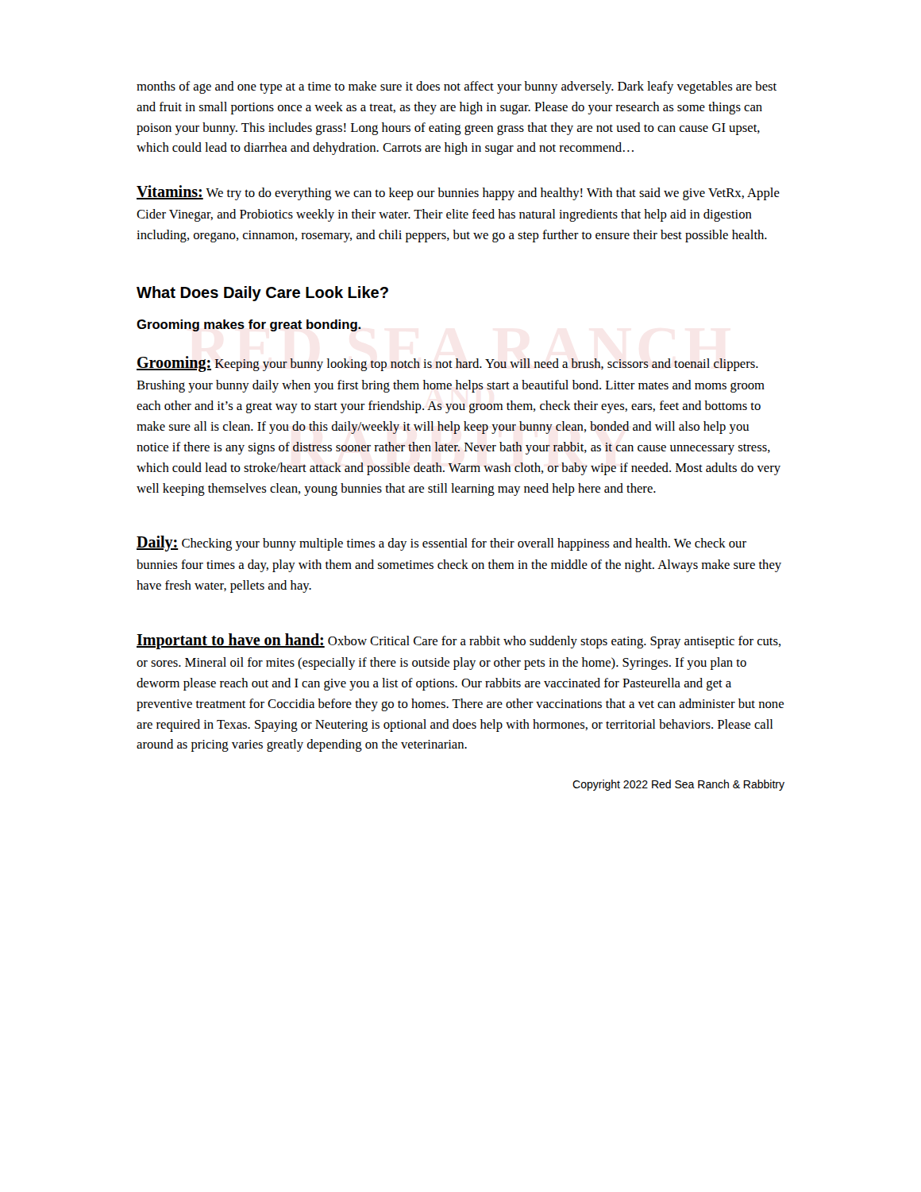RED SEA RANCH AND RABBITRY
months of age and one type at a time to make sure it does not affect your bunny adversely. Dark leafy vegetables are best and fruit in small portions once a week as a treat, as they are high in sugar. Please do your research as some things can poison your bunny. This includes grass! Long hours of eating green grass that they are not used to can cause GI upset, which could lead to diarrhea and dehydration. Carrots are high in sugar and not recommend…
Vitamins: We try to do everything we can to keep our bunnies happy and healthy! With that said we give VetRx, Apple Cider Vinegar, and Probiotics weekly in their water. Their elite feed has natural ingredients that help aid in digestion including, oregano, cinnamon, rosemary, and chili peppers, but we go a step further to ensure their best possible health.
What Does Daily Care Look Like?
Grooming makes for great bonding.
Grooming: Keeping your bunny looking top notch is not hard. You will need a brush, scissors and toenail clippers. Brushing your bunny daily when you first bring them home helps start a beautiful bond. Litter mates and moms groom each other and it’s a great way to start your friendship. As you groom them, check their eyes, ears, feet and bottoms to make sure all is clean. If you do this daily/weekly it will help keep your bunny clean, bonded and will also help you notice if there is any signs of distress sooner rather then later. Never bath your rabbit, as it can cause unnecessary stress, which could lead to stroke/heart attack and possible death. Warm wash cloth, or baby wipe if needed. Most adults do very well keeping themselves clean, young bunnies that are still learning may need help here and there.
Daily: Checking your bunny multiple times a day is essential for their overall happiness and health. We check our bunnies four times a day, play with them and sometimes check on them in the middle of the night. Always make sure they have fresh water, pellets and hay.
Important to have on hand: Oxbow Critical Care for a rabbit who suddenly stops eating. Spray antiseptic for cuts, or sores. Mineral oil for mites (especially if there is outside play or other pets in the home). Syringes. If you plan to deworm please reach out and I can give you a list of options. Our rabbits are vaccinated for Pasteurella and get a preventive treatment for Coccidia before they go to homes. There are other vaccinations that a vet can administer but none are required in Texas. Spaying or Neutering is optional and does help with hormones, or territorial behaviors. Please call around as pricing varies greatly depending on the veterinarian.
Copyright 2022 Red Sea Ranch & Rabbitry